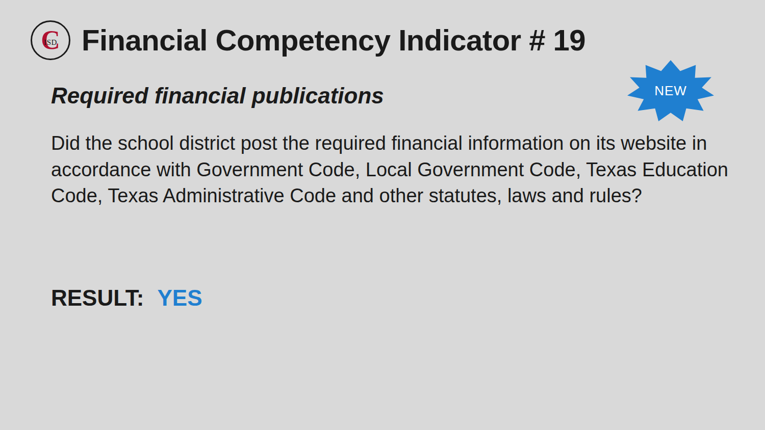C ISD
Financial Competency Indicator # 19
NEW
Required financial publications
Did the school district post the required financial information on its website in accordance with Government Code, Local Government Code, Texas Education Code, Texas Administrative Code and other statutes, laws and rules?
RESULT: YES